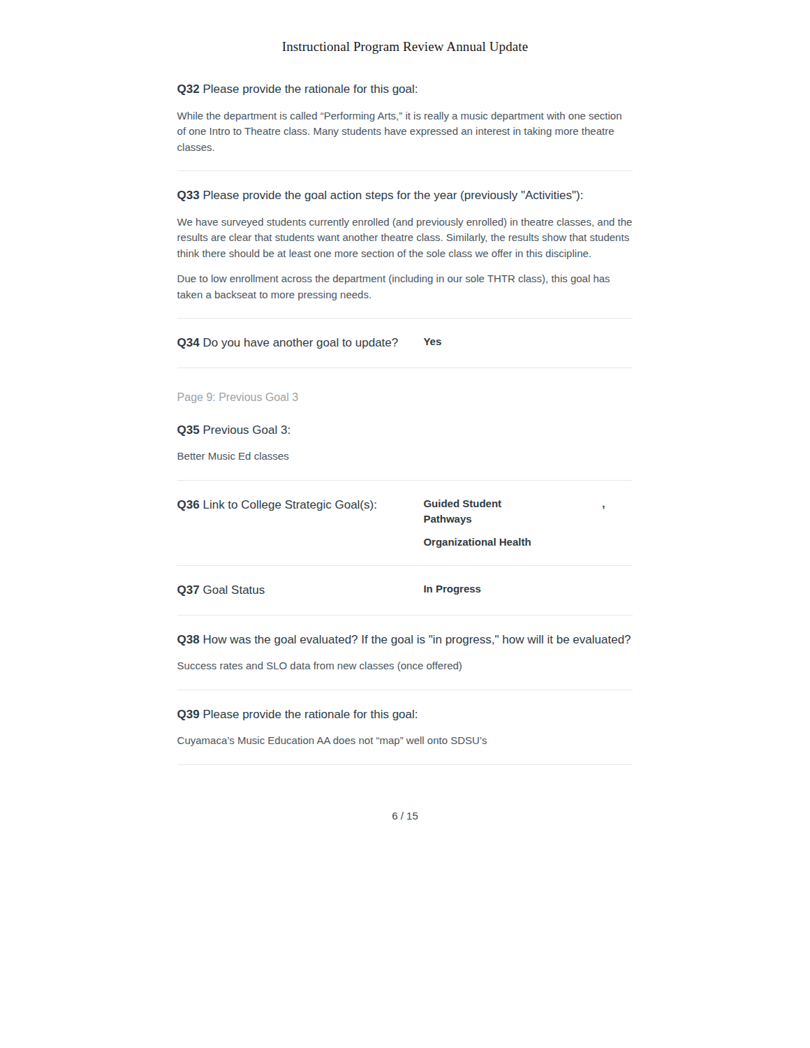Instructional Program Review Annual Update
Q32 Please provide the rationale for this goal:
While the department is called “Performing Arts,” it is really a music department with one section of one Intro to Theatre class. Many students have expressed an interest in taking more theatre classes.
Q33 Please provide the goal action steps for the year (previously "Activities"):
We have surveyed students currently enrolled (and previously enrolled) in theatre classes, and the results are clear that students want another theatre class. Similarly, the results show that students think there should be at least one more section of the sole class we offer in this discipline.
Due to low enrollment across the department (including in our sole THTR class), this goal has taken a backseat to more pressing needs.
Q34 Do you have another goal to update?
Yes
Page 9: Previous Goal 3
Q35 Previous Goal 3:
Better Music Ed classes
Q36 Link to College Strategic Goal(s):
Guided Student
Pathways, Organizational Health
Q37 Goal Status
In Progress
Q38 How was the goal evaluated? If the goal is "in progress," how will it be evaluated?
Success rates and SLO data from new classes (once offered)
Q39 Please provide the rationale for this goal:
Cuyamaca’s Music Education AA does not “map” well onto SDSU’s
6 / 15